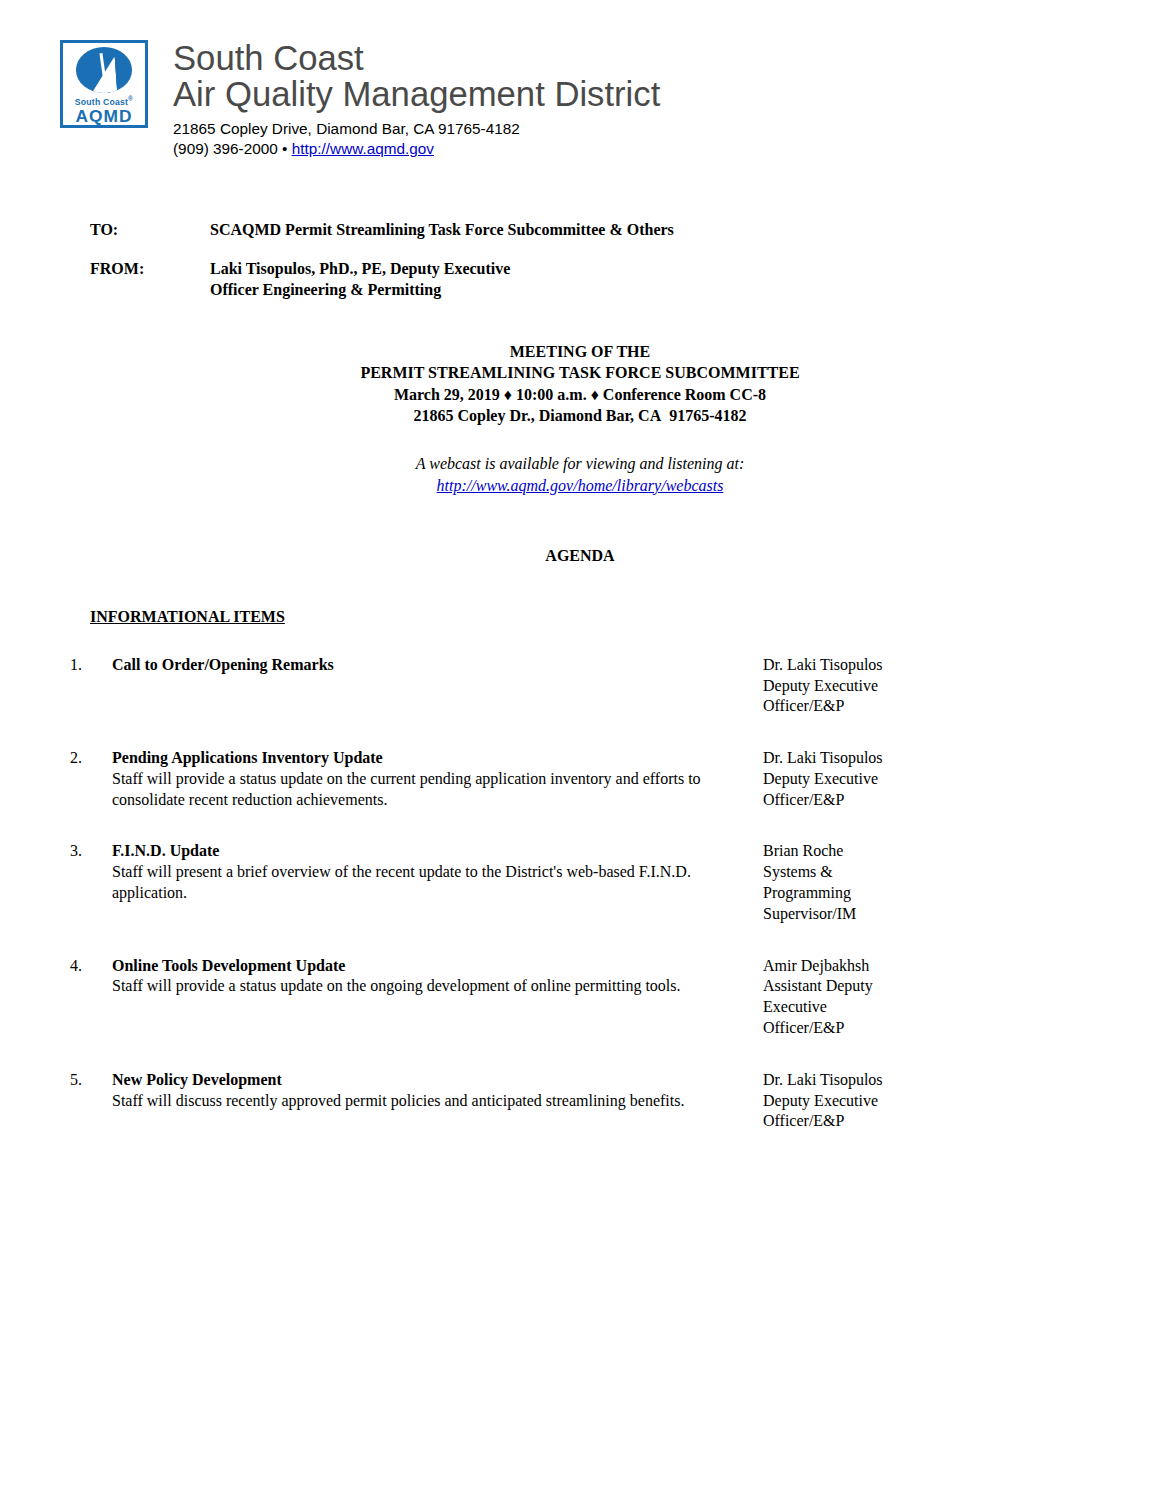South Coast®
AQMD
South Coast
Air Quality Management District
21865 Copley Drive, Diamond Bar, CA 91765-4182
(909) 396-2000 • http://www.aqmd.gov
TO:
SCAQMD Permit Streamlining Task Force Subcommittee & Others
FROM:
Laki Tisopulos, PhD., PE, Deputy Executive
Officer Engineering & Permitting
MEETING OF THE
PERMIT STREAMLINING TASK FORCE SUBCOMMITTEE
March 29, 2019 ♦ 10:00 a.m. ♦ Conference Room CC-8
21865 Copley Dr., Diamond Bar, CA 91765-4182
A webcast is available for viewing and listening at:
http://www.aqmd.gov/home/library/webcasts
AGENDA
INFORMATIONAL ITEMS
| 1. | Call to Order/Opening Remarks | Dr. Laki Tisopulos Deputy Executive Officer/E&P |
| 2. | Pending Applications Inventory Update Staff will provide a status update on the current pending application inventory and efforts to consolidate recent reduction achievements. | Dr. Laki Tisopulos Deputy Executive Officer/E&P |
| 3. | F.I.N.D. Update Staff will present a brief overview of the recent update to the District's web-based F.I.N.D. application. | Brian Roche Systems & Programming Supervisor/IM |
| 4. | Online Tools Development Update Staff will provide a status update on the ongoing development of online permitting tools. | Amir Dejbakhsh Assistant Deputy Executive Officer/E&P |
| 5. | New Policy Development Staff will discuss recently approved permit policies and anticipated streamlining benefits. | Dr. Laki Tisopulos Deputy Executive Officer/E&P |